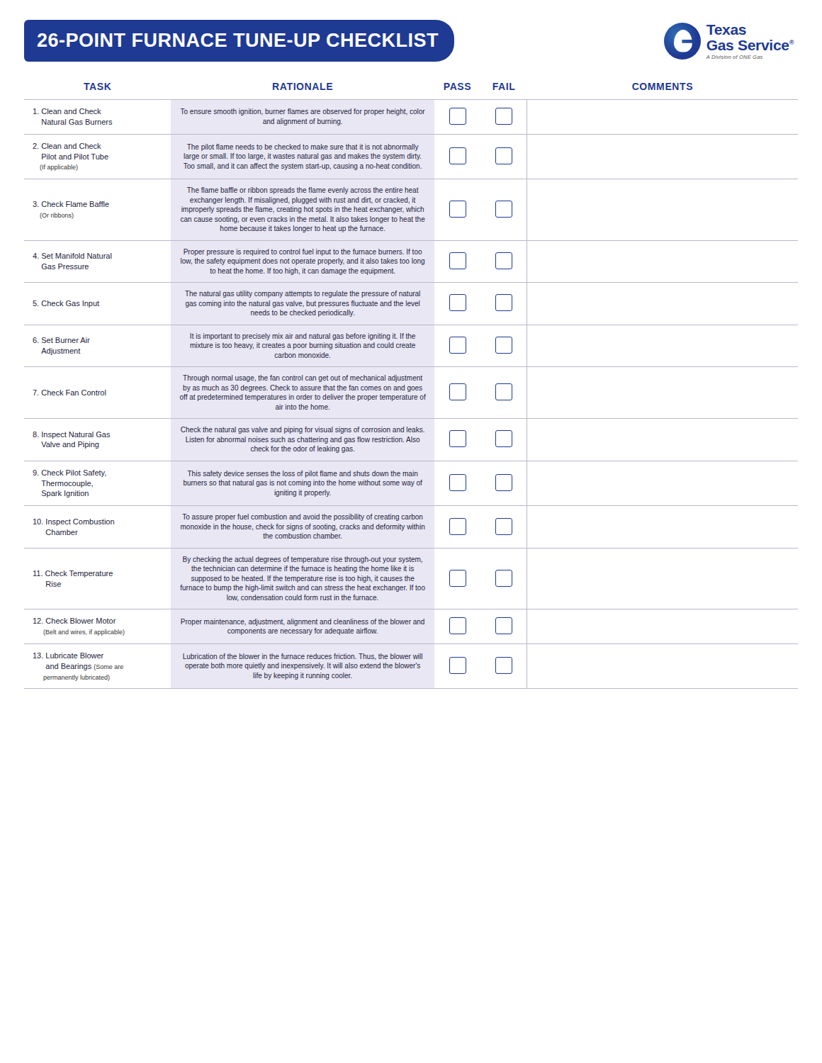26-POINT FURNACE TUNE-UP CHECKLIST
Texas
Gas Service®
A Division of ONE Gas
| TASK | RATIONALE | PASS | FAIL | COMMENTS |
| --- | --- | --- | --- | --- |
| 1. Clean and Check Natural Gas Burners | To ensure smooth ignition, burner flames are observed for proper height, color and alignment of burning. | | | |
| 2. Clean and Check Pilot and Pilot Tube (If applicable) | The pilot flame needs to be checked to make sure that it is not abnormally large or small. If too large, it wastes natural gas and makes the system dirty. Too small, and it can affect the system start-up, causing a no-heat condition. | | | |
| 3. Check Flame Baffle (Or ribbons) | The flame baffle or ribbon spreads the flame evenly across the entire heat exchanger length. If misaligned, plugged with rust and dirt, or cracked, it improperly spreads the flame, creating hot spots in the heat exchanger, which can cause sooting, or even cracks in the metal. It also takes longer to heat the home because it takes longer to heat up the furnace. | | | |
| 4. Set Manifold Natural Gas Pressure | Proper pressure is required to control fuel input to the furnace burners. If too low, the safety equipment does not operate properly, and it also takes too long to heat the home. If too high, it can damage the equipment. | | | |
| 5. Check Gas Input | The natural gas utility company attempts to regulate the pressure of natural gas coming into the natural gas valve, but pressures fluctuate and the level needs to be checked periodically. | | | |
| 6. Set Burner Air Adjustment | It is important to precisely mix air and natural gas before igniting it. If the mixture is too heavy, it creates a poor burning situation and could create carbon monoxide. | | | |
| 7. Check Fan Control | Through normal usage, the fan control can get out of mechanical adjustment by as much as 30 degrees. Check to assure that the fan comes on and goes off at predetermined temperatures in order to deliver the proper temperature of air into the home. | | | |
| 8. Inspect Natural Gas Valve and Piping | Check the natural gas valve and piping for visual signs of corrosion and leaks. Listen for abnormal noises such as chattering and gas flow restriction. Also check for the odor of leaking gas. | | | |
| 9. Check Pilot Safety, Thermocouple, Spark Ignition | This safety device senses the loss of pilot flame and shuts down the main burners so that natural gas is not coming into the home without some way of igniting it properly. | | | |
| 10. Inspect Combustion Chamber | To assure proper fuel combustion and avoid the possibility of creating carbon monoxide in the house, check for signs of sooting, cracks and deformity within the combustion chamber. | | | |
| 11. Check Temperature Rise | By checking the actual degrees of temperature rise through-out your system, the technician can determine if the furnace is heating the home like it is supposed to be heated. If the temperature rise is too high, it causes the furnace to bump the high-limit switch and can stress the heat exchanger. If too low, condensation could form rust in the furnace. | | | |
| 12. Check Blower Motor (Belt and wires, if applicable) | Proper maintenance, adjustment, alignment and cleanliness of the blower and components are necessary for adequate airflow. | | | |
| 13. Lubricate Blower and Bearings (Some are permanently lubricated) | Lubrication of the blower in the furnace reduces friction. Thus, the blower will operate both more quietly and inexpensively. It will also extend the blower's life by keeping it running cooler. | | | |